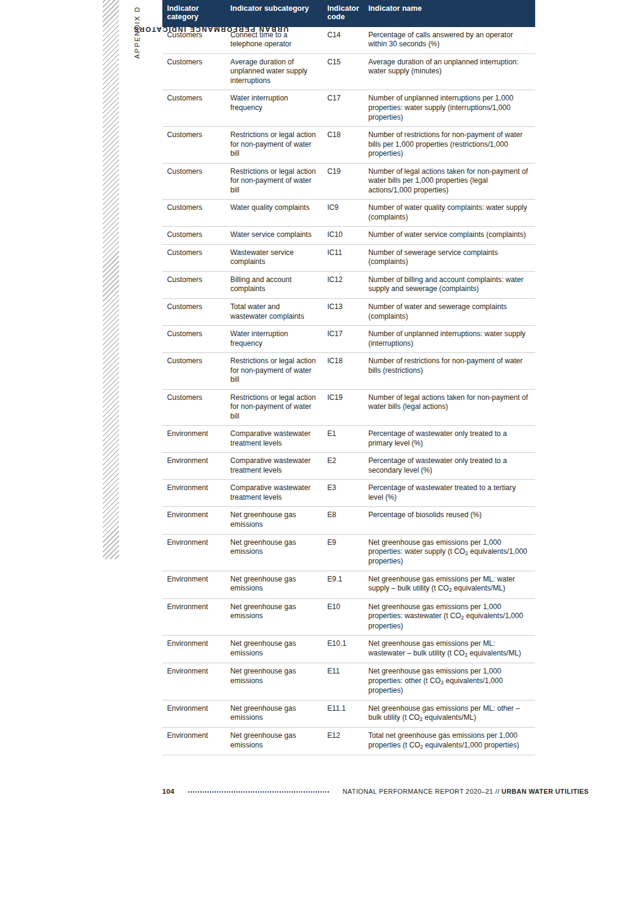APPENDIX D URBAN PERFORMANCE INDICATORS
| Indicator category | Indicator subcategory | Indicator code | Indicator name |
| --- | --- | --- | --- |
| Customers | Connect time to a telephone operator | C14 | Percentage of calls answered by an operator within 30 seconds (%) |
| Customers | Average duration of unplanned water supply interruptions | C15 | Average duration of an unplanned interruption: water supply (minutes) |
| Customers | Water interruption frequency | C17 | Number of unplanned interruptions per 1,000 properties: water supply (interruptions/1,000 properties) |
| Customers | Restrictions or legal action for non-payment of water bill | C18 | Number of restrictions for non-payment of water bills per 1,000 properties (restrictions/1,000 properties) |
| Customers | Restrictions or legal action for non-payment of water bill | C19 | Number of legal actions taken for non-payment of water bills per 1,000 properties (legal actions/1,000 properties) |
| Customers | Water quality complaints | IC9 | Number of water quality complaints: water supply (complaints) |
| Customers | Water service complaints | IC10 | Number of water service complaints (complaints) |
| Customers | Wastewater service complaints | IC11 | Number of sewerage service complaints (complaints) |
| Customers | Billing and account complaints | IC12 | Number of billing and account complaints: water supply and sewerage (complaints) |
| Customers | Total water and wastewater complaints | IC13 | Number of water and sewerage complaints (complaints) |
| Customers | Water interruption frequency | IC17 | Number of unplanned interruptions: water supply (interruptions) |
| Customers | Restrictions or legal action for non-payment of water bill | IC18 | Number of restrictions for non-payment of water bills (restrictions) |
| Customers | Restrictions or legal action for non-payment of water bill | IC19 | Number of legal actions taken for non-payment of water bills (legal actions) |
| Environment | Comparative wastewater treatment levels | E1 | Percentage of wastewater only treated to a primary level (%) |
| Environment | Comparative wastewater treatment levels | E2 | Percentage of wastewater only treated to a secondary level (%) |
| Environment | Comparative wastewater treatment levels | E3 | Percentage of wastewater treated to a tertiary level (%) |
| Environment | Net greenhouse gas emissions | E8 | Percentage of biosolids reused (%) |
| Environment | Net greenhouse gas emissions | E9 | Net greenhouse gas emissions per 1,000 properties: water supply (t CO 2 equivalents/1,000 properties) |
| Environment | Net greenhouse gas emissions | E9.1 | Net greenhouse gas emissions per ML: water supply – bulk utility (t CO 2 equivalents/ML) |
| Environment | Net greenhouse gas emissions | E10 | Net greenhouse gas emissions per 1,000 properties: wastewater (t CO 2 equivalents/1,000 properties) |
| Environment | Net greenhouse gas emissions | E10.1 | Net greenhouse gas emissions per ML: wastewater – bulk utility (t CO 2 equivalents/ML) |
| Environment | Net greenhouse gas emissions | E11 | Net greenhouse gas emissions per 1,000 properties: other (t CO 2 equivalents/1,000 properties) |
| Environment | Net greenhouse gas emissions | E11.1 | Net greenhouse gas emissions per ML: other – bulk utility (t CO 2 equivalents/ML) |
| Environment | Net greenhouse gas emissions | E12 | Total net greenhouse gas emissions per 1,000 properties (t CO 2 equivalents/1,000 properties) |
104 NATIONAL PERFORMANCE REPORT 2020–21 // URBAN WATER UTILITIES